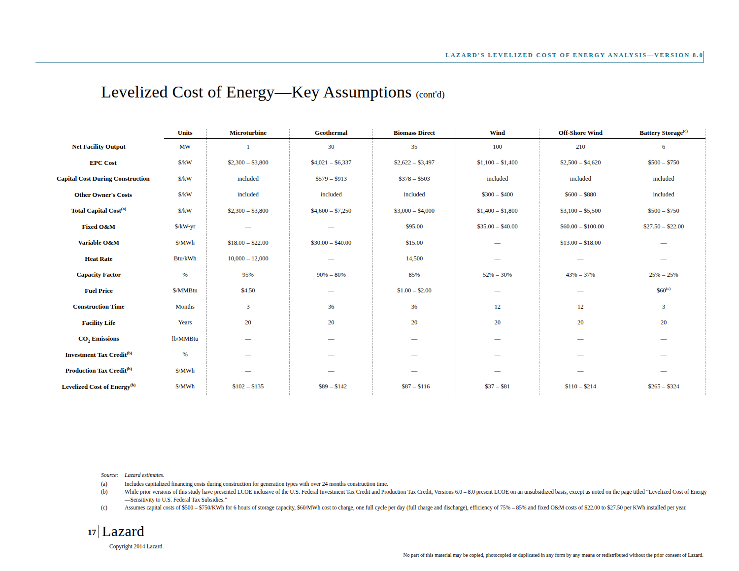LAZARD'S LEVELIZED COST OF ENERGY ANALYSIS—VERSION 8.0
Levelized Cost of Energy—Key Assumptions (cont'd)
| | Units | Microturbine | Geothermal | Biomass Direct | Wind | Off-Shore Wind | Battery Storage (c) |
| --- | --- | --- | --- | --- | --- | --- | --- |
| Net Facility Output | MW | 1 | 30 | 35 | 100 | 210 | 6 |
| EPC Cost | $/kW | $2,300 – $3,800 | $4,021 – $6,337 | $2,622 – $3,497 | $1,100 – $1,400 | $2,500 – $4,620 | $500 – $750 |
| Capital Cost During Construction | $/kW | included | $579 – $913 | $378 – $503 | included | included | included |
| Other Owner's Costs | $/kW | included | included | included | $300 – $400 | $600 – $880 | included |
| Total Capital Cost (a) | $/kW | $2,300 – $3,800 | $4,600 – $7,250 | $3,000 – $4,000 | $1,400 – $1,800 | $3,100 – $5,500 | $500 – $750 |
| Fixed O&M | $/kW-yr | — | — | $95.00 | $35.00 – $40.00 | $60.00 – $100.00 | $27.50 – $22.00 |
| Variable O&M | $/MWh | $18.00 – $22.00 | $30.00 – $40.00 | $15.00 | — | $13.00 – $18.00 | — |
| Heat Rate | Btu/kWh | 10,000 – 12,000 | — | 14,500 | — | — | — |
| Capacity Factor | % | 95% | 90% – 80% | 85% | 52% – 30% | 43% – 37% | 25% – 25% |
| Fuel Price | $/MMBtu | $4.50 | — | $1.00 – $2.00 | — | — | $60 (c) |
| Construction Time | Months | 3 | 36 | 36 | 12 | 12 | 3 |
| Facility Life | Years | 20 | 20 | 20 | 20 | 20 | 20 |
| CO 2 Emissions | lb/MMBtu | — | — | — | — | — | — |
| Investment Tax Credit (b) | % | — | — | — | — | — | — |
| Production Tax Credit (b) | $/MWh | — | — | — | — | — | — |
| Levelized Cost of Energy (b) | $/MWh | $102 – $135 | $89 – $142 | $87 – $116 | $37 – $81 | $110 – $214 | $265 – $324 |
Source: Lazard estimates.
(a) Includes capitalized financing costs during construction for generation types with over 24 months construction time.
(b) While prior versions of this study have presented LCOE inclusive of the U.S. Federal Investment Tax Credit and Production Tax Credit, Versions 6.0 – 8.0 present LCOE on an unsubsidized basis, except as noted on the page titled “Levelized Cost of Energy—Sensitivity to U.S. Federal Tax Subsidies.”
(c) Assumes capital costs of $500 – $750/KWh for 6 hours of storage capacity, $60/MWh cost to charge, one full cycle per day (full charge and discharge), efficiency of 75% – 85% and fixed O&M costs of $22.00 to $27.50 per KWh installed per year.
17
Lazard
Copyright 2014 Lazard.
No part of this material may be copied, photocopied or duplicated in any form by any means or redistributed without the prior consent of Lazard.